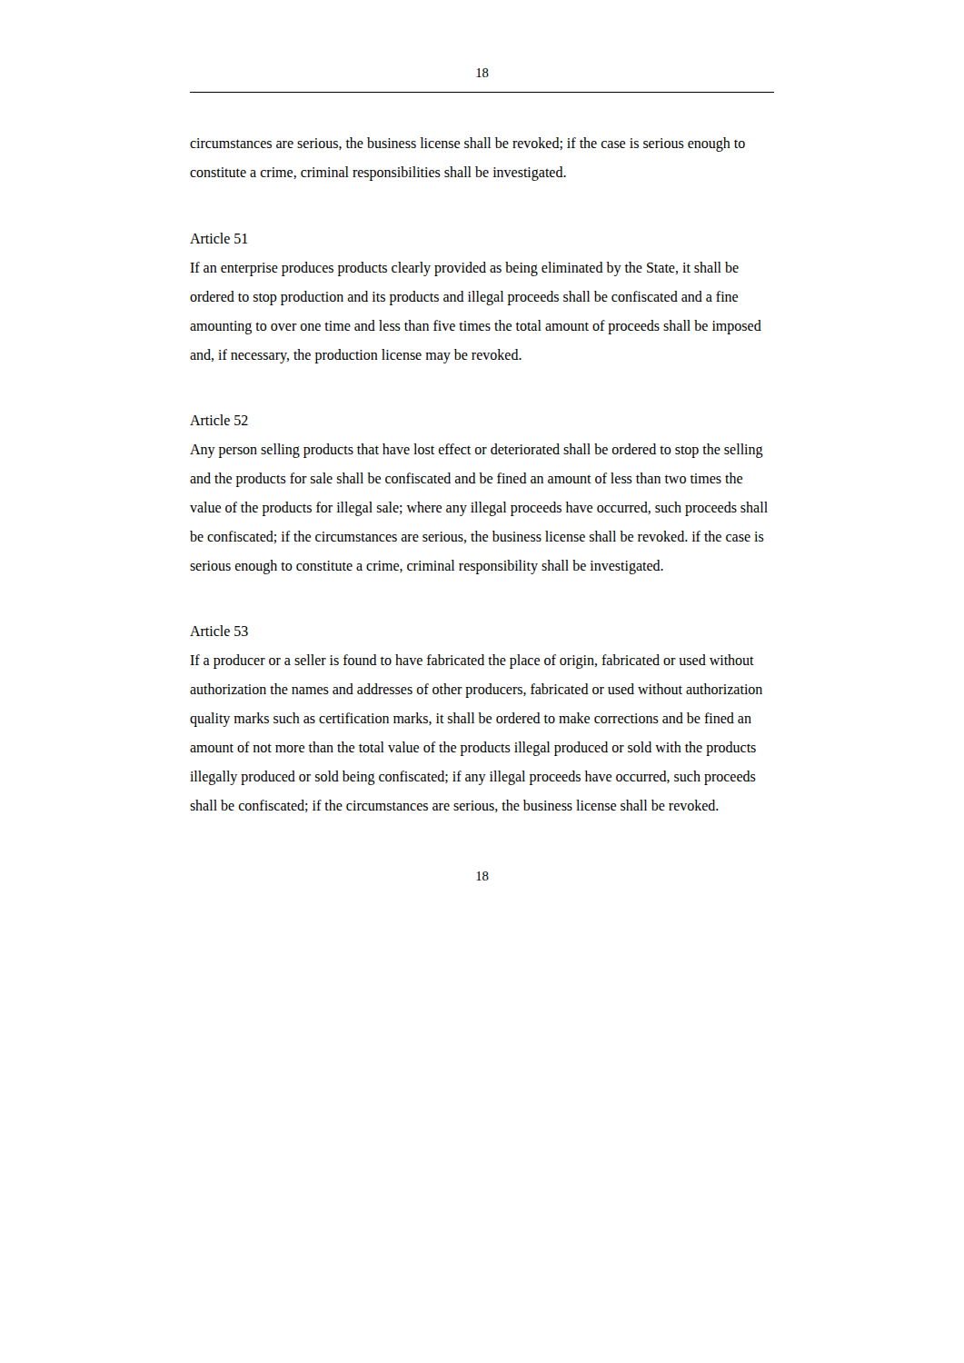18
circumstances are serious, the business license shall be revoked; if the case is serious enough to constitute a crime, criminal responsibilities shall be investigated.
Article 51
If an enterprise produces products clearly provided as being eliminated by the State, it shall be ordered to stop production and its products and illegal proceeds shall be confiscated and a fine amounting to over one time and less than five times the total amount of proceeds shall be imposed and, if necessary, the production license may be revoked.
Article 52
Any person selling products that have lost effect or deteriorated shall be ordered to stop the selling and the products for sale shall be confiscated and be fined an amount of less than two times the value of the products for illegal sale; where any illegal proceeds have occurred, such proceeds shall be confiscated; if the circumstances are serious, the business license shall be revoked. if the case is serious enough to constitute a crime, criminal responsibility shall be investigated.
Article 53
If a producer or a seller is found to have fabricated the place of origin, fabricated or used without authorization the names and addresses of other producers, fabricated or used without authorization quality marks such as certification marks, it shall be ordered to make corrections and be fined an amount of not more than the total value of the products illegal produced or sold with the products illegally produced or sold being confiscated; if any illegal proceeds have occurred, such proceeds shall be confiscated; if the circumstances are serious, the business license shall be revoked.
18